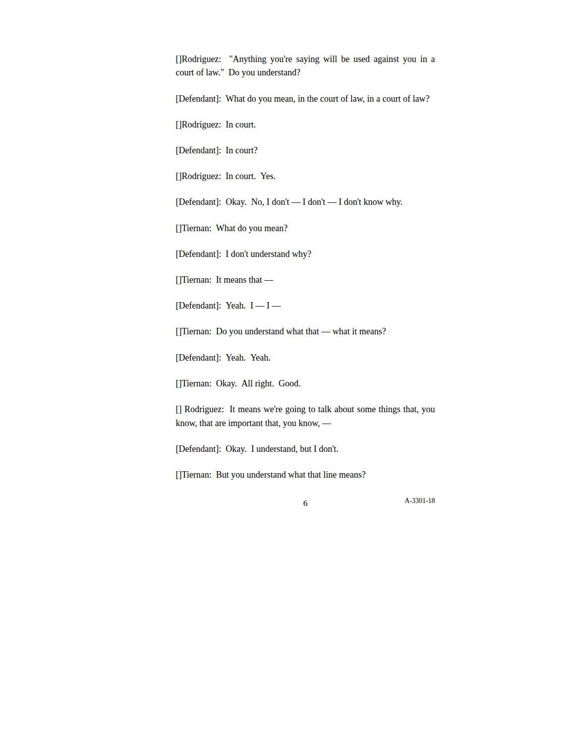[]Rodriguez: "Anything you're saying will be used against you in a court of law." Do you understand?
[Defendant]: What do you mean, in the court of law, in a court of law?
[]Rodriguez: In court.
[Defendant]: In court?
[]Rodriguez: In court. Yes.
[Defendant]: Okay. No, I don't — I don't — I don't know why.
[]Tiernan: What do you mean?
[Defendant]: I don't understand why?
[]Tiernan: It means that —
[Defendant]: Yeah. I — I —
[]Tiernan: Do you understand what that — what it means?
[Defendant]: Yeah. Yeah.
[]Tiernan: Okay. All right. Good.
[] Rodriguez: It means we're going to talk about some things that, you know, that are important that, you know, —
[Defendant]: Okay. I understand, but I don't.
[]Tiernan: But you understand what that line means?
6
A-3301-18